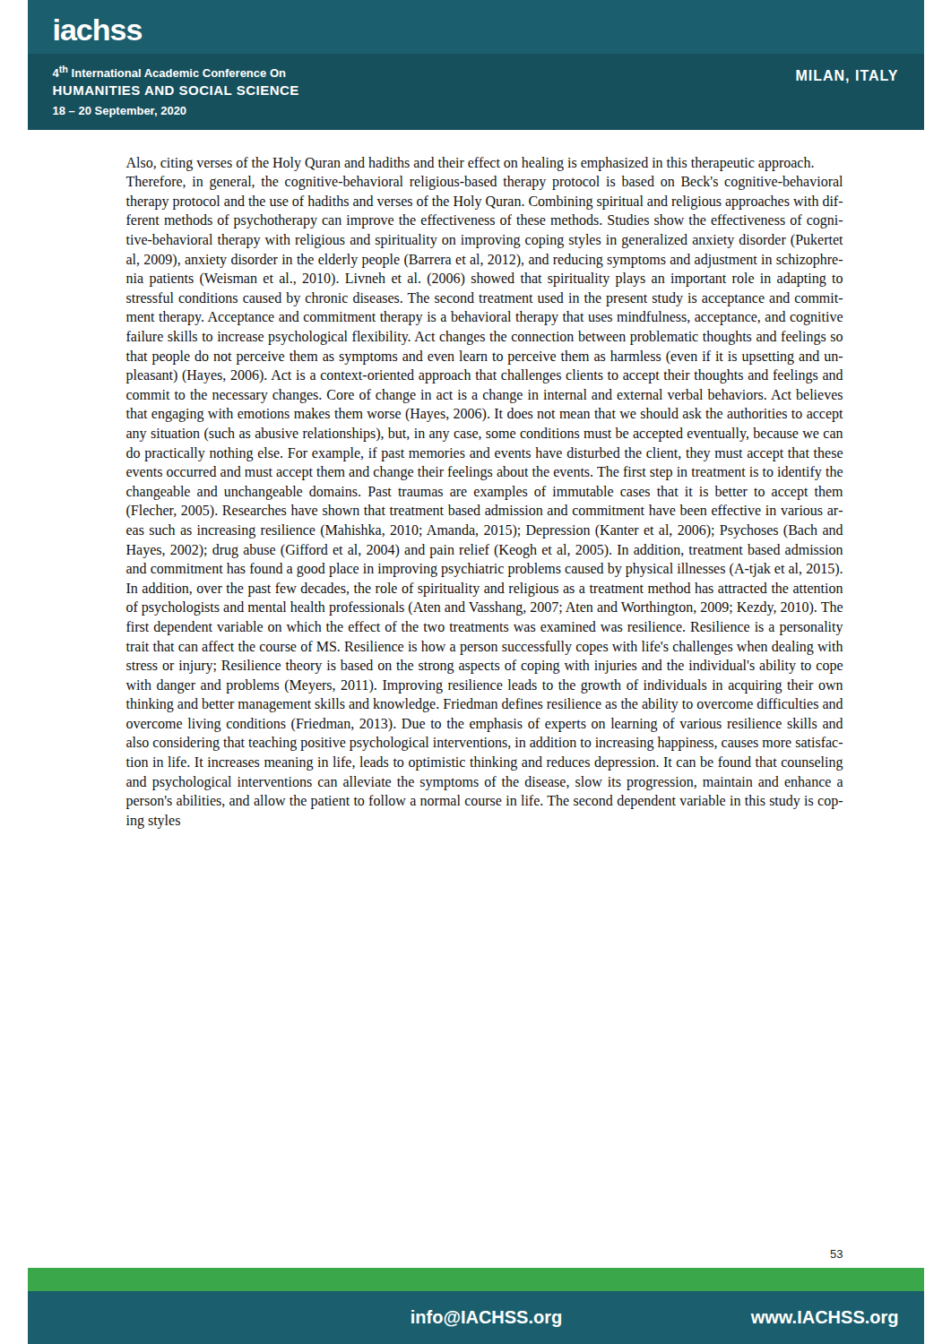iachss
4th International Academic Conference On
HUMANITIES AND SOCIAL SCIENCE
18 – 20 September, 2020
MILAN, ITALY
Also, citing verses of the Holy Quran and hadiths and their effect on healing is emphasized in this therapeutic approach.
Therefore, in general, the cognitive-behavioral religious-based therapy protocol is based on Beck's cognitive-behavioral therapy protocol and the use of hadiths and verses of the Holy Quran. Combining spiritual and religious approaches with different methods of psychotherapy can improve the effectiveness of these methods. Studies show the effectiveness of cognitive-behavioral therapy with religious and spirituality on improving coping styles in generalized anxiety disorder (Pukertet al, 2009), anxiety disorder in the elderly people (Barrera et al, 2012), and reducing symptoms and adjustment in schizophrenia patients (Weisman et al., 2010). Livneh et al. (2006) showed that spirituality plays an important role in adapting to stressful conditions caused by chronic diseases. The second treatment used in the present study is acceptance and commitment therapy. Acceptance and commitment therapy is a behavioral therapy that uses mindfulness, acceptance, and cognitive failure skills to increase psychological flexibility. Act changes the connection between problematic thoughts and feelings so that people do not perceive them as symptoms and even learn to perceive them as harmless (even if it is upsetting and unpleasant) (Hayes, 2006). Act is a context-oriented approach that challenges clients to accept their thoughts and feelings and commit to the necessary changes. Core of change in act is a change in internal and external verbal behaviors. Act believes that engaging with emotions makes them worse (Hayes, 2006). It does not mean that we should ask the authorities to accept any situation (such as abusive relationships), but, in any case, some conditions must be accepted eventually, because we can do practically nothing else. For example, if past memories and events have disturbed the client, they must accept that these events occurred and must accept them and change their feelings about the events. The first step in treatment is to identify the changeable and unchangeable domains. Past traumas are examples of immutable cases that it is better to accept them (Flecher, 2005). Researches have shown that treatment based admission and commitment have been effective in various areas such as increasing resilience (Mahishka, 2010; Amanda, 2015); Depression (Kanter et al, 2006); Psychoses (Bach and Hayes, 2002); drug abuse (Gifford et al, 2004) and pain relief (Keogh et al, 2005). In addition, treatment based admission and commitment has found a good place in improving psychiatric problems caused by physical illnesses (A-tjak et al, 2015). In addition, over the past few decades, the role of spirituality and religious as a treatment method has attracted the attention of psychologists and mental health professionals (Aten and Vasshang, 2007; Aten and Worthington, 2009; Kezdy, 2010). The first dependent variable on which the effect of the two treatments was examined was resilience. Resilience is a personality trait that can affect the course of MS. Resilience is how a person successfully copes with life's challenges when dealing with stress or injury; Resilience theory is based on the strong aspects of coping with injuries and the individual's ability to cope with danger and problems (Meyers, 2011). Improving resilience leads to the growth of individuals in acquiring their own thinking and better management skills and knowledge. Friedman defines resilience as the ability to overcome difficulties and overcome living conditions (Friedman, 2013). Due to the emphasis of experts on learning of various resilience skills and also considering that teaching positive psychological interventions, in addition to increasing happiness, causes more satisfaction in life. It increases meaning in life, leads to optimistic thinking and reduces depression. It can be found that counseling and psychological interventions can alleviate the symptoms of the disease, slow its progression, maintain and enhance a person's abilities, and allow the patient to follow a normal course in life. The second dependent variable in this study is coping styles
53
info@IACHSS.org
www.IACHSS.org